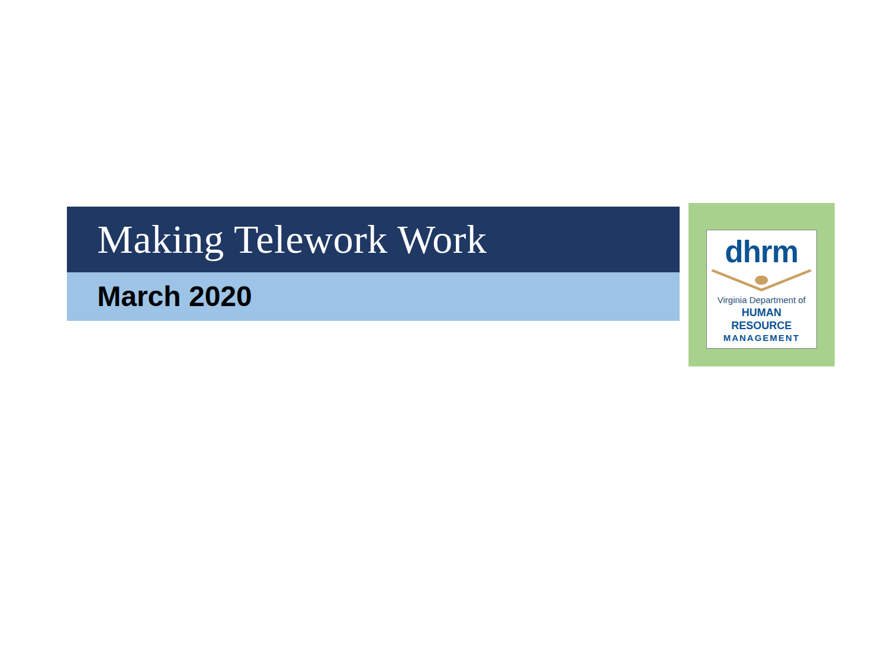Making Telework Work
March 2020
dhrm
Virginia Department of
HUMAN RESOURCE
MANAGEMENT